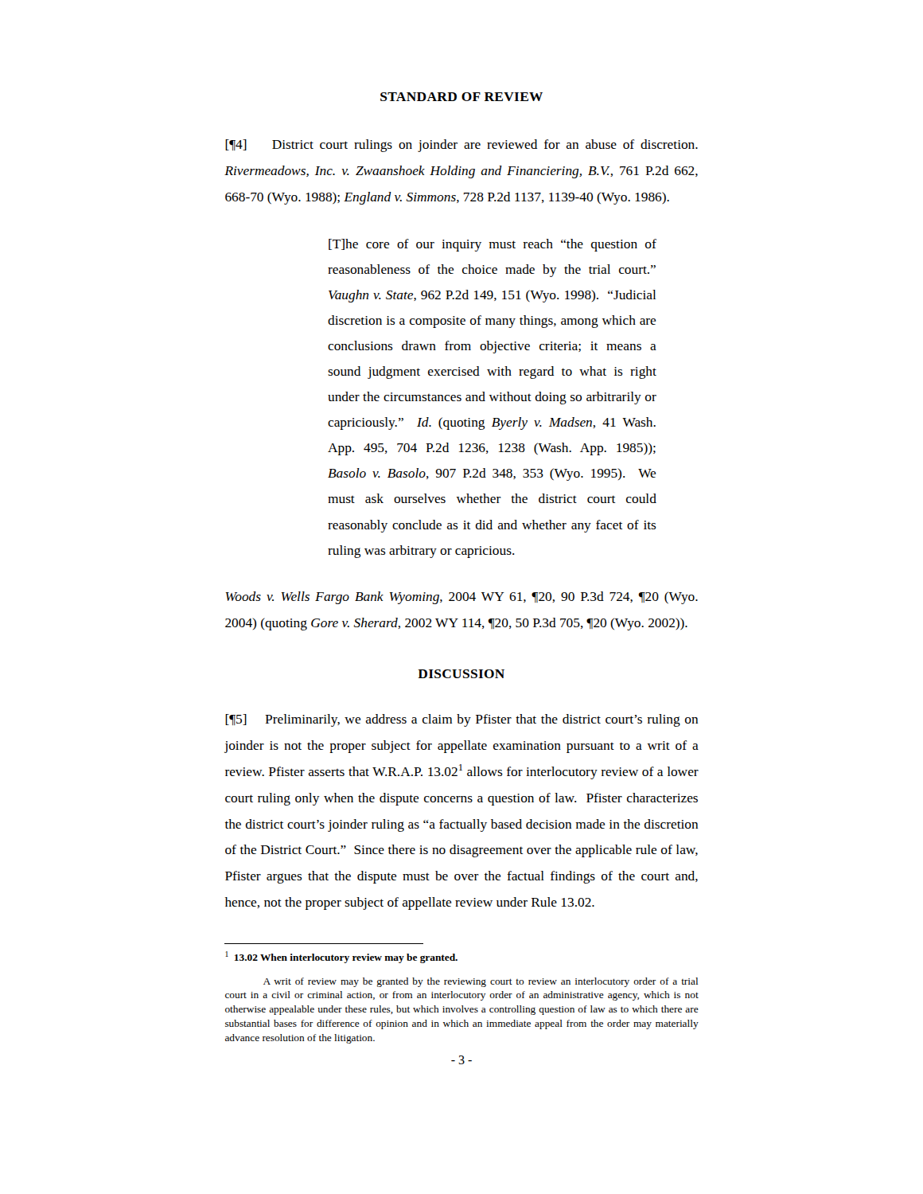STANDARD OF REVIEW
[¶4] District court rulings on joinder are reviewed for an abuse of discretion. Rivermeadows, Inc. v. Zwaanshoek Holding and Financiering, B.V., 761 P.2d 662, 668-70 (Wyo. 1988); England v. Simmons, 728 P.2d 1137, 1139-40 (Wyo. 1986).
[T]he core of our inquiry must reach “the question of reasonableness of the choice made by the trial court.” Vaughn v. State, 962 P.2d 149, 151 (Wyo. 1998). “Judicial discretion is a composite of many things, among which are conclusions drawn from objective criteria; it means a sound judgment exercised with regard to what is right under the circumstances and without doing so arbitrarily or capriciously.” Id. (quoting Byerly v. Madsen, 41 Wash. App. 495, 704 P.2d 1236, 1238 (Wash. App. 1985)); Basolo v. Basolo, 907 P.2d 348, 353 (Wyo. 1995). We must ask ourselves whether the district court could reasonably conclude as it did and whether any facet of its ruling was arbitrary or capricious.
Woods v. Wells Fargo Bank Wyoming, 2004 WY 61, ¶20, 90 P.3d 724, ¶20 (Wyo. 2004) (quoting Gore v. Sherard, 2002 WY 114, ¶20, 50 P.3d 705, ¶20 (Wyo. 2002)).
DISCUSSION
[¶5] Preliminarily, we address a claim by Pfister that the district court’s ruling on joinder is not the proper subject for appellate examination pursuant to a writ of a review. Pfister asserts that W.R.A.P. 13.021 allows for interlocutory review of a lower court ruling only when the dispute concerns a question of law. Pfister characterizes the district court’s joinder ruling as “a factually based decision made in the discretion of the District Court.” Since there is no disagreement over the applicable rule of law, Pfister argues that the dispute must be over the factual findings of the court and, hence, not the proper subject of appellate review under Rule 13.02.
1 13.02 When interlocutory review may be granted.
A writ of review may be granted by the reviewing court to review an interlocutory order of a trial court in a civil or criminal action, or from an interlocutory order of an administrative agency, which is not otherwise appealable under these rules, but which involves a controlling question of law as to which there are substantial bases for difference of opinion and in which an immediate appeal from the order may materially advance resolution of the litigation.
- 3 -